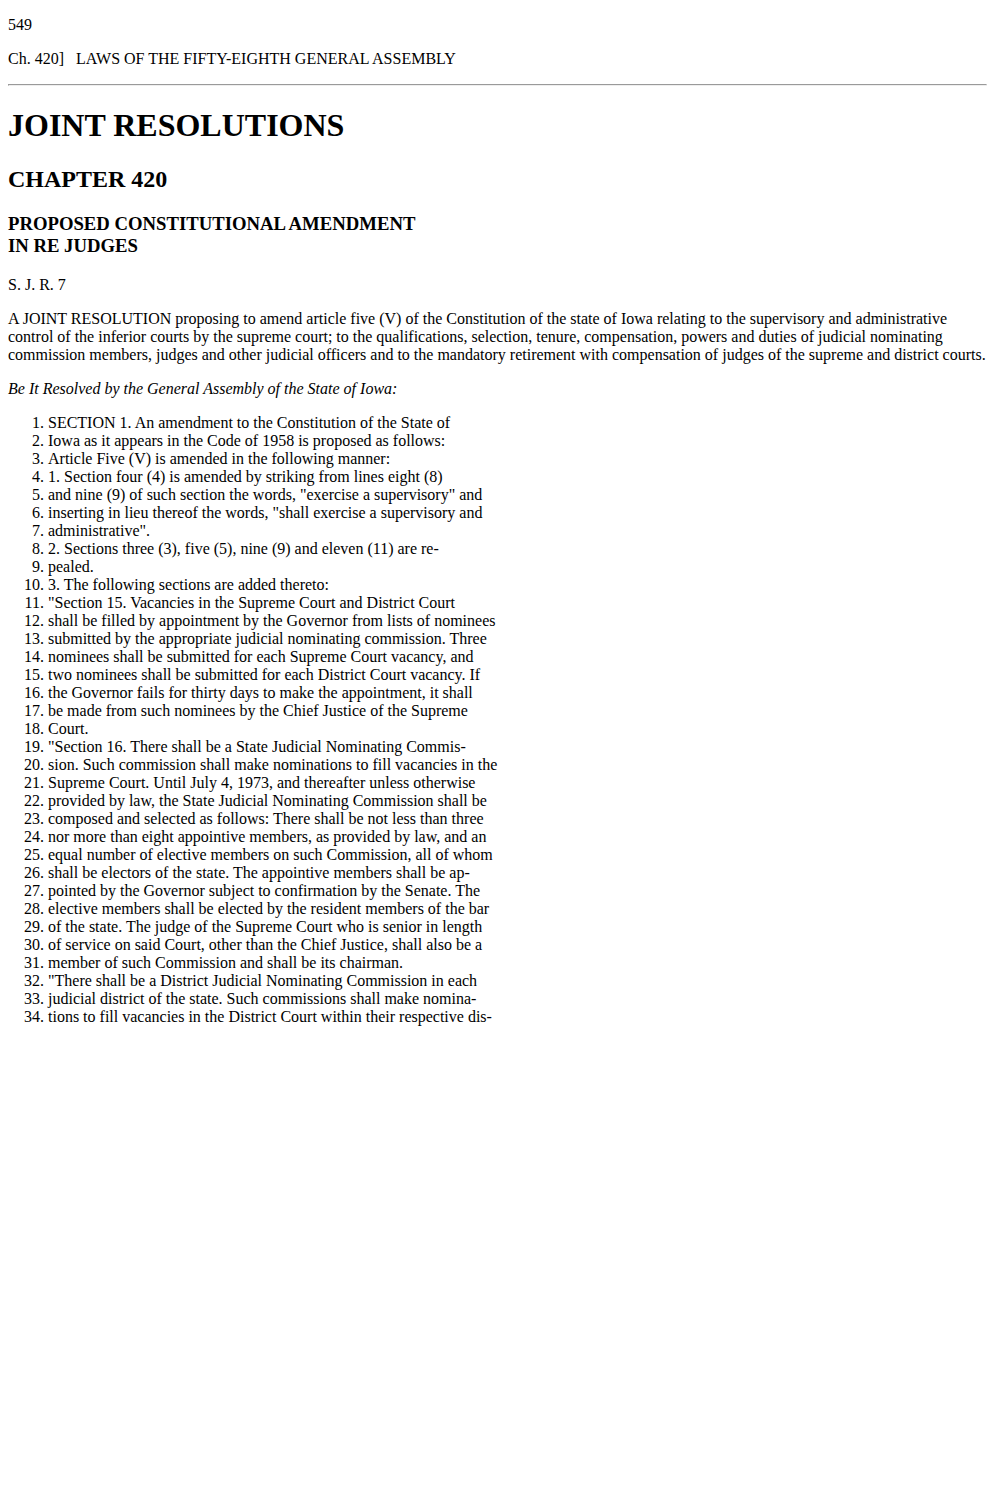549
Ch. 420] LAWS OF THE FIFTY-EIGHTH GENERAL ASSEMBLY
JOINT RESOLUTIONS
CHAPTER 420
PROPOSED CONSTITUTIONAL AMENDMENT
IN RE JUDGES
S. J. R. 7
A JOINT RESOLUTION proposing to amend article five (V) of the Constitution of the state of Iowa relating to the supervisory and administrative control of the inferior courts by the supreme court; to the qualifications, selection, tenure, compensation, powers and duties of judicial nominating commission members, judges and other judicial officers and to the mandatory retirement with compensation of judges of the supreme and district courts.
Be It Resolved by the General Assembly of the State of Iowa:
SECTION 1. An amendment to the Constitution of the State of
Iowa as it appears in the Code of 1958 is proposed as follows:
Article Five (V) is amended in the following manner:
1. Section four (4) is amended by striking from lines eight (8)
and nine (9) of such section the words, "exercise a supervisory" and
inserting in lieu thereof the words, "shall exercise a supervisory and
administrative".
2. Sections three (3), five (5), nine (9) and eleven (11) are re-
pealed.
3. The following sections are added thereto:
"Section 15. Vacancies in the Supreme Court and District Court
shall be filled by appointment by the Governor from lists of nominees
submitted by the appropriate judicial nominating commission. Three
nominees shall be submitted for each Supreme Court vacancy, and
two nominees shall be submitted for each District Court vacancy. If
the Governor fails for thirty days to make the appointment, it shall
be made from such nominees by the Chief Justice of the Supreme
Court.
"Section 16. There shall be a State Judicial Nominating Commis-
sion. Such commission shall make nominations to fill vacancies in the
Supreme Court. Until July 4, 1973, and thereafter unless otherwise
provided by law, the State Judicial Nominating Commission shall be
composed and selected as follows: There shall be not less than three
nor more than eight appointive members, as provided by law, and an
equal number of elective members on such Commission, all of whom
shall be electors of the state. The appointive members shall be ap-
pointed by the Governor subject to confirmation by the Senate. The
elective members shall be elected by the resident members of the bar
of the state. The judge of the Supreme Court who is senior in length
of service on said Court, other than the Chief Justice, shall also be a
member of such Commission and shall be its chairman.
"There shall be a District Judicial Nominating Commission in each
judicial district of the state. Such commissions shall make nomina-
tions to fill vacancies in the District Court within their respective dis-